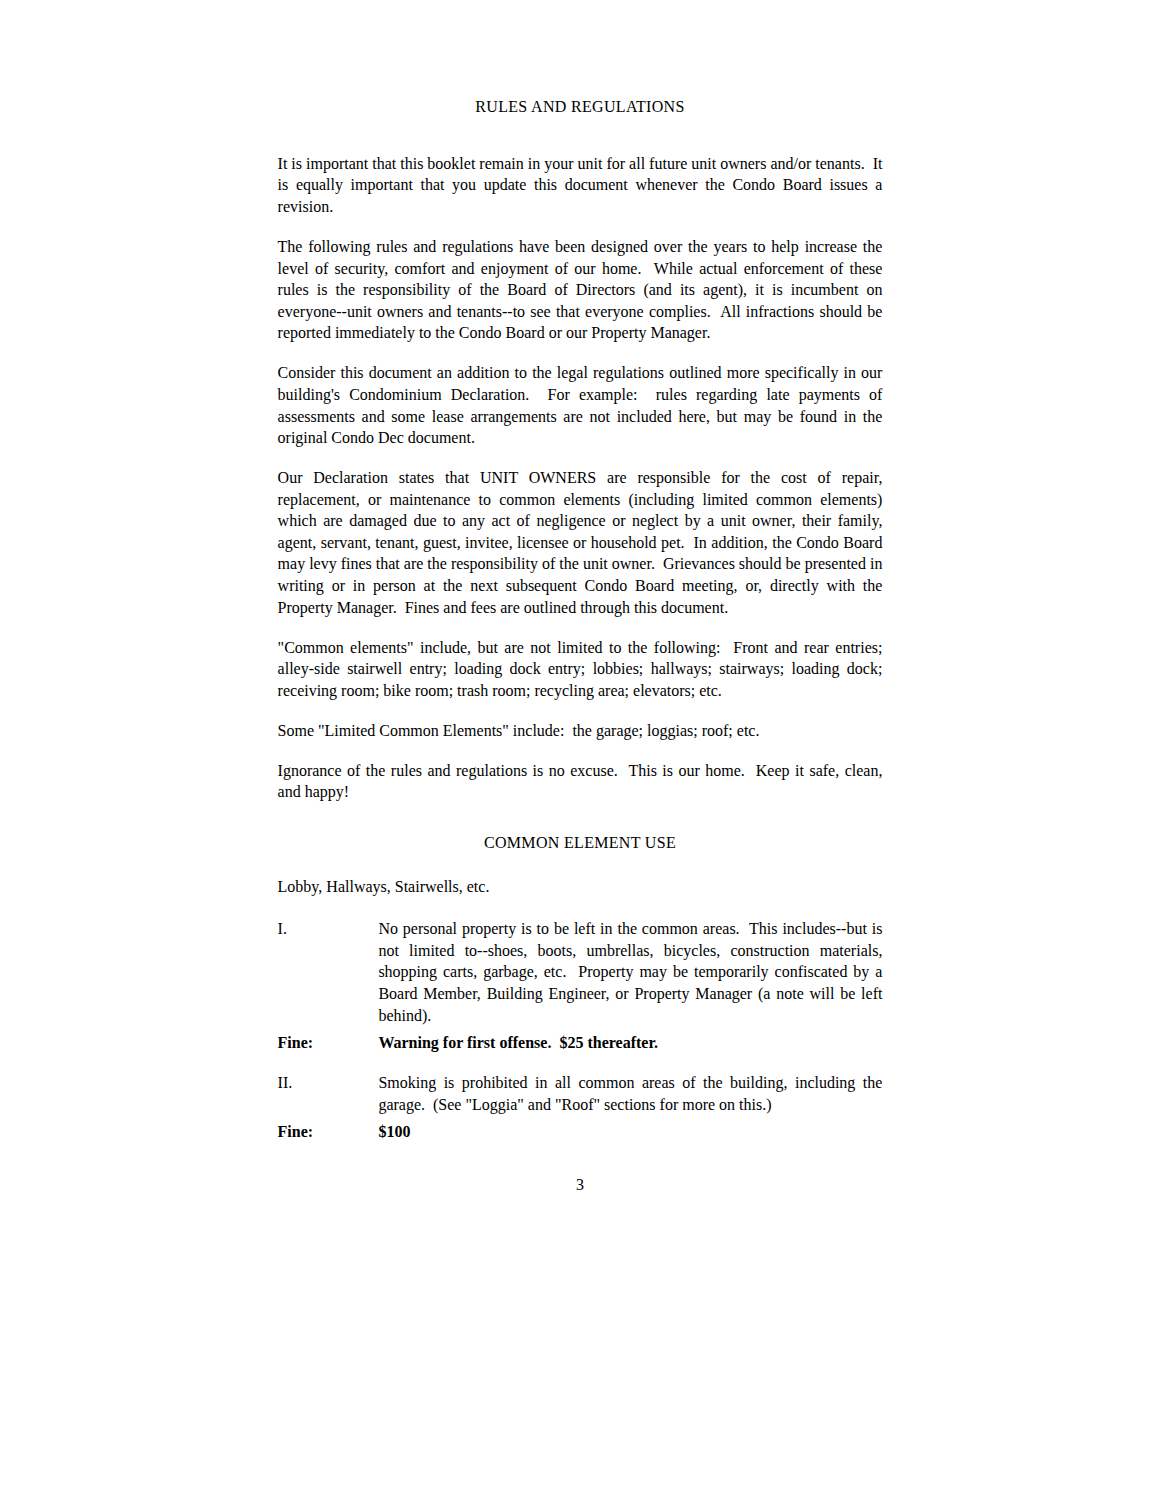RULES AND REGULATIONS
It is important that this booklet remain in your unit for all future unit owners and/or tenants. It is equally important that you update this document whenever the Condo Board issues a revision.
The following rules and regulations have been designed over the years to help increase the level of security, comfort and enjoyment of our home. While actual enforcement of these rules is the responsibility of the Board of Directors (and its agent), it is incumbent on everyone--unit owners and tenants--to see that everyone complies. All infractions should be reported immediately to the Condo Board or our Property Manager.
Consider this document an addition to the legal regulations outlined more specifically in our building's Condominium Declaration. For example: rules regarding late payments of assessments and some lease arrangements are not included here, but may be found in the original Condo Dec document.
Our Declaration states that UNIT OWNERS are responsible for the cost of repair, replacement, or maintenance to common elements (including limited common elements) which are damaged due to any act of negligence or neglect by a unit owner, their family, agent, servant, tenant, guest, invitee, licensee or household pet. In addition, the Condo Board may levy fines that are the responsibility of the unit owner. Grievances should be presented in writing or in person at the next subsequent Condo Board meeting, or, directly with the Property Manager. Fines and fees are outlined through this document.
"Common elements" include, but are not limited to the following: Front and rear entries; alley-side stairwell entry; loading dock entry; lobbies; hallways; stairways; loading dock; receiving room; bike room; trash room; recycling area; elevators; etc.
Some "Limited Common Elements" include: the garage; loggias; roof; etc.
Ignorance of the rules and regulations is no excuse. This is our home. Keep it safe, clean, and happy!
COMMON ELEMENT USE
Lobby, Hallways, Stairwells, etc.
| I. | No personal property is to be left in the common areas. This includes--but is not limited to--shoes, boots, umbrellas, bicycles, construction materials, shopping carts, garbage, etc. Property may be temporarily confiscated by a Board Member, Building Engineer, or Property Manager (a note will be left behind). |
| Fine: | Warning for first offense. $25 thereafter. |
| II. | Smoking is prohibited in all common areas of the building, including the garage. (See "Loggia" and "Roof" sections for more on this.) |
| Fine: | $100 |
3